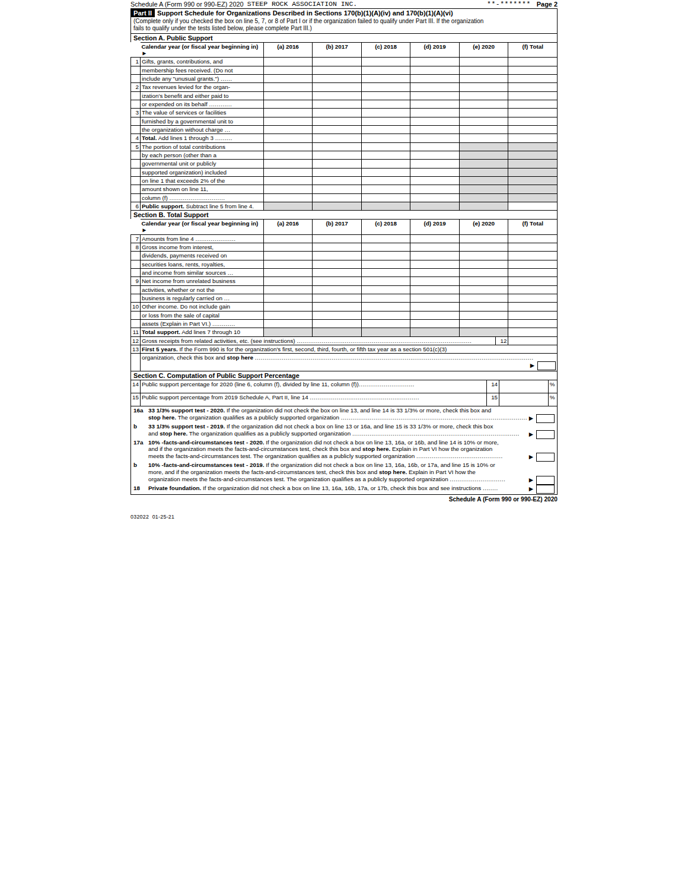Schedule A (Form 990 or 990-EZ) 2020
STEEP ROCK ASSOCIATION INC.
**-*******
Page 2
Part II
Support Schedule for Organizations Described in Sections 170(b)(1)(A)(iv) and 170(b)(1)(A)(vi)
(Complete only if you checked the box on line 5, 7, or 8 of Part I or if the organization failed to qualify under Part III. If the organization
fails to qualify under the tests listed below, please complete Part III.)
Section A. Public Support
| | Calendar year (or fiscal year beginning in) ► | (a) 2016 | (b) 2017 | (c) 2018 | (d) 2019 | (e) 2020 | (f) Total |
| 1 | Gifts, grants, contributions, and | | | | | | |
| | membership fees received. (Do not | | | | | | |
| | include any "unusual grants.") ...... | | | | | | |
| 2 | Tax revenues levied for the organ- | | | | | | |
| | ization's benefit and either paid to | | | | | | |
| | or expended on its behalf ............ | | | | | | |
| 3 | The value of services or facilities | | | | | | |
| | furnished by a governmental unit to | | | | | | |
| | the organization without charge ... | | | | | | |
| 4 | Total. Add lines 1 through 3 ......... | | | | | | |
| 5 | The portion of total contributions | | | | | | |
| | by each person (other than a | | | | | | |
| | governmental unit or publicly | | | | | | |
| | supported organization) included | | | | | | |
| | on line 1 that exceeds 2% of the | | | | | | |
| | amount shown on line 11, | | | | | | |
| | column (f) ............................. | | | | | | |
| 6 | Public support. Subtract line 5 from line 4. | | | | | | |
Section B. Total Support
| | Calendar year (or fiscal year beginning in) ► | (a) 2016 | (b) 2017 | (c) 2018 | (d) 2019 | (e) 2020 | (f) Total |
| 7 | Amounts from line 4 ..................... | | | | | | |
| 8 | Gross income from interest, | | | | | | |
| | dividends, payments received on | | | | | | |
| | securities loans, rents, royalties, | | | | | | |
| | and income from similar sources ... | | | | | | |
| 9 | Net income from unrelated business | | | | | | |
| | activities, whether or not the | | | | | | |
| | business is regularly carried on ... | | | | | | |
| 10 | Other income. Do not include gain | | | | | | |
| | or loss from the sale of capital | | | | | | |
| | assets (Explain in Part VI.) ............ | | | | | | |
| 11 | Total support. Add lines 7 through 10 | | | | | | |
| 12 | Gross receipts from related activities, etc. (see instructions) ........................................................................................... | 12 | |
| 13 | First 5 years. If the Form 990 is for the organization's first, second, third, fourth, or fifth tax year as a section 501(c)(3) |
| | organization, check this box and stop here ................................................................................................................................................. ► |
Section C. Computation of Public Support Percentage
| 14 | Public support percentage for 2020 (line 6, column (f), divided by line 11, column (f)) ............................. | 14 | | % |
| 15 | Public support percentage from 2019 Schedule A, Part II, line 14 ......................................................... | 15 | | % |
16a
33 1/3% support test - 2020. If the organization did not check the box on line 13, and line 14 is 33 1/3% or more, check this box and
stop here. The organization qualifies as a publicly supported organization .................................................................................................
►
b
33 1/3% support test - 2019. If the organization did not check a box on line 13 or 16a, and line 15 is 33 1/3% or more, check this box
and stop here. The organization qualifies as a publicly supported organization .......................................................................................
►
17a
10% -facts-and-circumstances test - 2020. If the organization did not check a box on line 13, 16a, or 16b, and line 14 is 10% or more,
and if the organization meets the facts-and-circumstances test, check this box and stop here. Explain in Part VI how the organization
meets the facts-and-circumstances test. The organization qualifies as a publicly supported organization .............................................
►
b
10% -facts-and-circumstances test - 2019. If the organization did not check a box on line 13, 16a, 16b, or 17a, and line 15 is 10% or
more, and if the organization meets the facts-and-circumstances test, check this box and stop here. Explain in Part VI how the
organization meets the facts-and-circumstances test. The organization qualifies as a publicly supported organization .............................
►
18
Private foundation. If the organization did not check a box on line 13, 16a, 16b, 17a, or 17b, check this box and see instructions ........
►
Schedule A (Form 990 or 990-EZ) 2020
032022 01-25-21